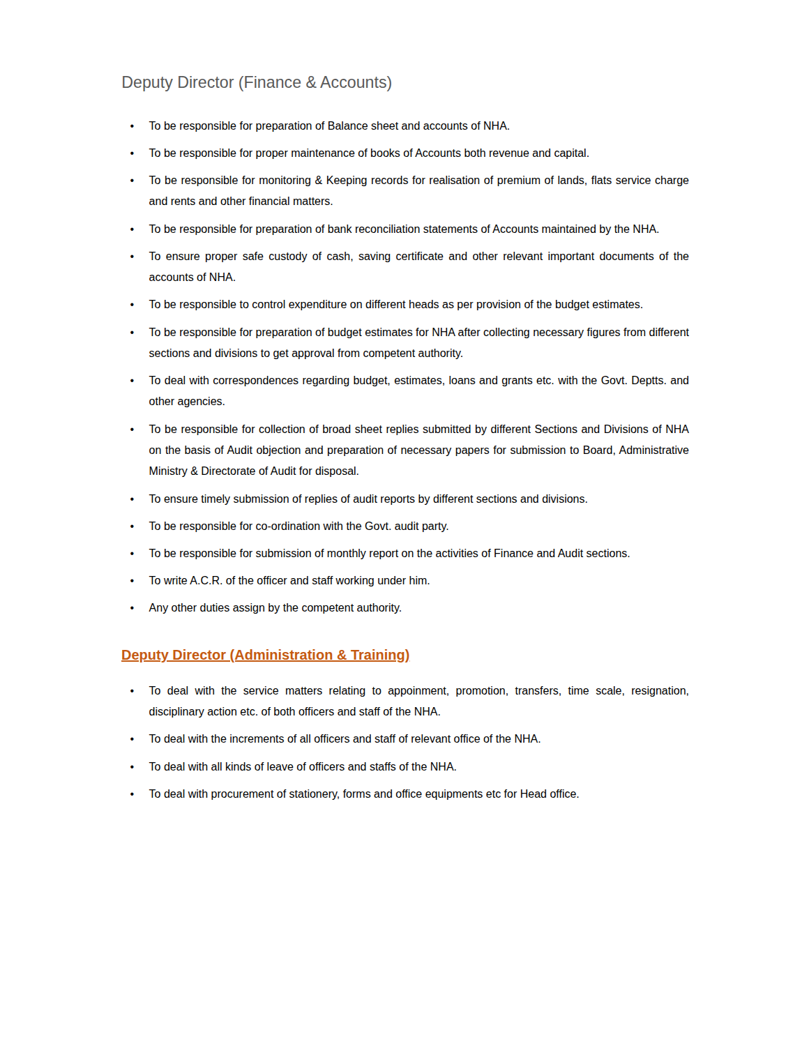Deputy Director (Finance & Accounts)
To be responsible for preparation of Balance sheet and accounts of NHA.
To be responsible for proper maintenance of books of Accounts both revenue and capital.
To be responsible for monitoring & Keeping records for realisation of premium of lands, flats service charge and rents and other financial matters.
To be responsible for preparation of bank reconciliation statements of Accounts maintained by the NHA.
To ensure proper safe custody of cash, saving certificate and other relevant important documents of the accounts of NHA.
To be responsible to control expenditure on different heads as per provision of the budget estimates.
To be responsible for preparation of budget estimates for NHA after collecting necessary figures from different sections and divisions to get approval from competent authority.
To deal with correspondences regarding budget, estimates, loans and grants etc. with the Govt. Deptts. and other agencies.
To be responsible for collection of broad sheet replies submitted by different Sections and Divisions of NHA on the basis of Audit objection and preparation of necessary papers for submission to Board, Administrative Ministry & Directorate of Audit for disposal.
To ensure timely submission of replies of audit reports by different sections and divisions.
To be responsible for co-ordination with the Govt. audit party.
To be responsible for submission of monthly report on the activities of Finance and Audit sections.
To write A.C.R. of the officer and staff working under him.
Any other duties assign by the competent authority.
Deputy Director (Administration & Training)
To deal with the service matters relating to appoinment, promotion, transfers, time scale, resignation, disciplinary action etc. of both officers and staff of the NHA.
To deal with the increments of all officers and staff of relevant office of the NHA.
To deal with all kinds of leave of officers and staffs of the NHA.
To deal with procurement of stationery, forms and office equipments etc for Head office.